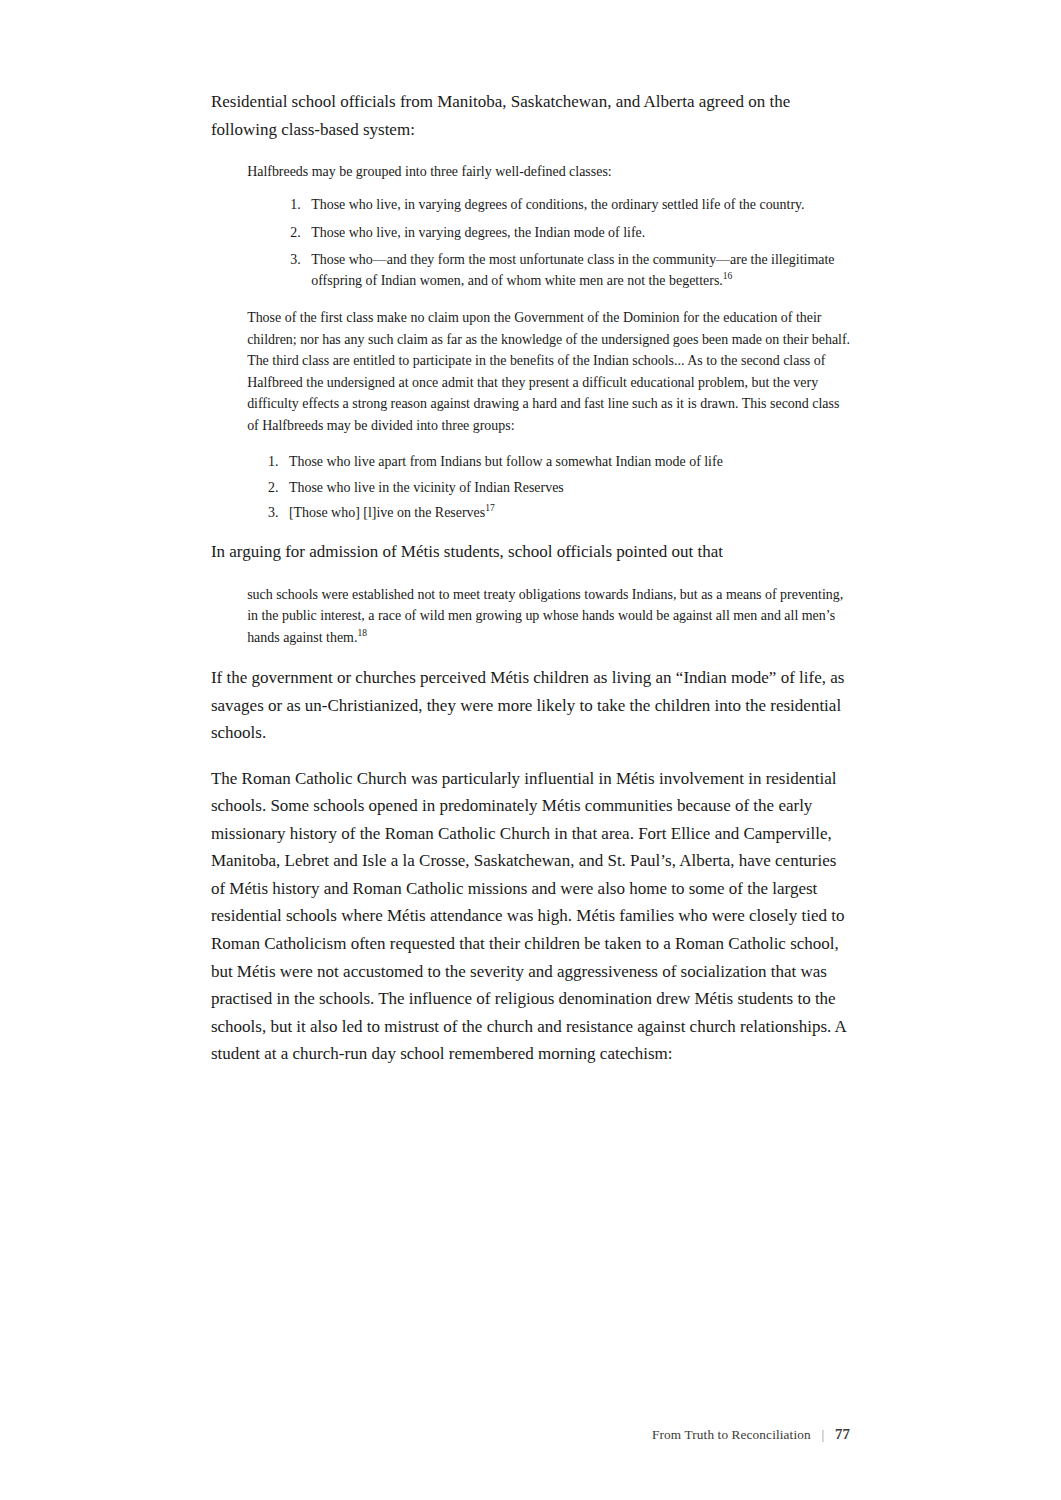Residential school officials from Manitoba, Saskatchewan, and Alberta agreed on the following class-based system:
Halfbreeds may be grouped into three fairly well-defined classes:
Those who live, in varying degrees of conditions, the ordinary settled life of the country.
Those who live, in varying degrees, the Indian mode of life.
Those who—and they form the most unfortunate class in the community—are the illegitimate offspring of Indian women, and of whom white men are not the begetters.16
Those of the first class make no claim upon the Government of the Dominion for the education of their children; nor has any such claim as far as the knowledge of the undersigned goes been made on their behalf. The third class are entitled to participate in the benefits of the Indian schools... As to the second class of Halfbreed the undersigned at once admit that they present a difficult educational problem, but the very difficulty effects a strong reason against drawing a hard and fast line such as it is drawn. This second class of Halfbreeds may be divided into three groups:
Those who live apart from Indians but follow a somewhat Indian mode of life
Those who live in the vicinity of Indian Reserves
[Those who] [l]ive on the Reserves17
In arguing for admission of Métis students, school officials pointed out that
such schools were established not to meet treaty obligations towards Indians, but as a means of preventing, in the public interest, a race of wild men growing up whose hands would be against all men and all men’s hands against them.18
If the government or churches perceived Métis children as living an “Indian mode” of life, as savages or as un-Christianized, they were more likely to take the children into the residential schools.
The Roman Catholic Church was particularly influential in Métis involvement in residential schools. Some schools opened in predominately Métis communities because of the early missionary history of the Roman Catholic Church in that area. Fort Ellice and Camperville, Manitoba, Lebret and Isle a la Crosse, Saskatchewan, and St. Paul’s, Alberta, have centuries of Métis history and Roman Catholic missions and were also home to some of the largest residential schools where Métis attendance was high. Métis families who were closely tied to Roman Catholicism often requested that their children be taken to a Roman Catholic school, but Métis were not accustomed to the severity and aggressiveness of socialization that was practised in the schools. The influence of religious denomination drew Métis students to the schools, but it also led to mistrust of the church and resistance against church relationships. A student at a church-run day school remembered morning catechism:
From Truth to Reconciliation | 77